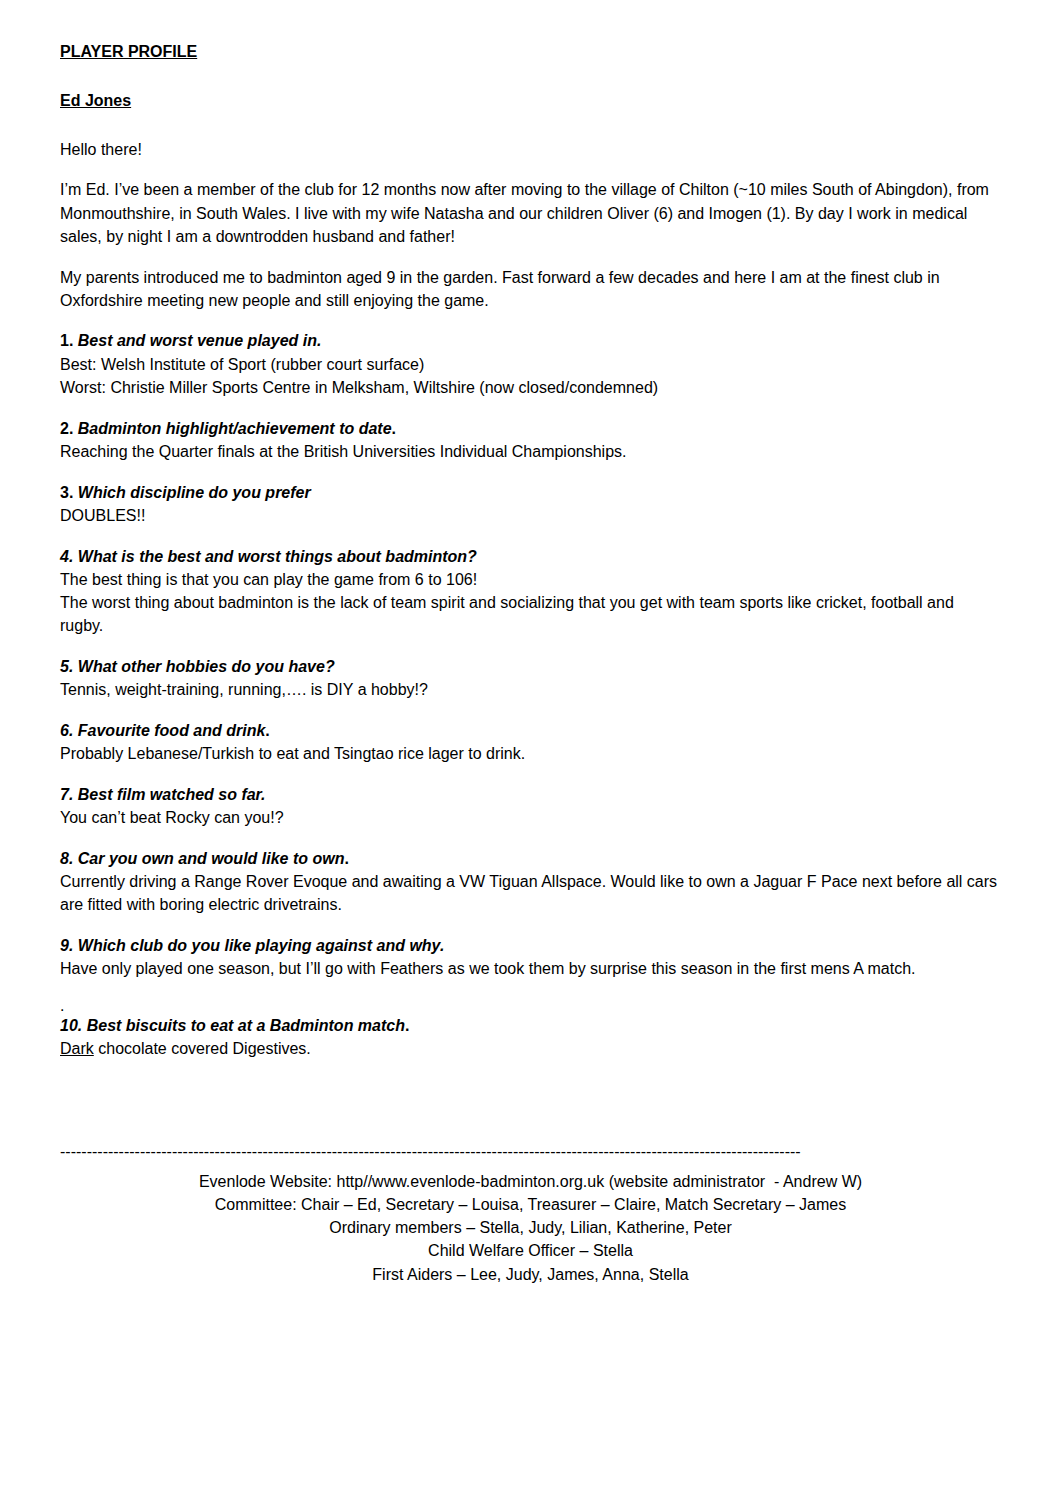PLAYER PROFILE
Ed Jones
Hello there!
I’m Ed. I’ve been a member of the club for 12 months now after moving to the village of Chilton (~10 miles South of Abingdon), from Monmouthshire, in South Wales. I live with my wife Natasha and our children Oliver (6) and Imogen (1). By day I work in medical sales, by night I am a downtrodden husband and father!
My parents introduced me to badminton aged 9 in the garden. Fast forward a few decades and here I am at the finest club in Oxfordshire meeting new people and still enjoying the game.
1. Best and worst venue played in.
Best: Welsh Institute of Sport (rubber court surface)
Worst: Christie Miller Sports Centre in Melksham, Wiltshire (now closed/condemned)
2. Badminton highlight/achievement to date.
Reaching the Quarter finals at the British Universities Individual Championships.
3. Which discipline do you prefer
DOUBLES!!
4. What is the best and worst things about badminton?
The best thing is that you can play the game from 6 to 106!
The worst thing about badminton is the lack of team spirit and socializing that you get with team sports like cricket, football and rugby.
5. What other hobbies do you have?
Tennis, weight-training, running,…. is DIY a hobby!?
6. Favourite food and drink.
Probably Lebanese/Turkish to eat and Tsingtao rice lager to drink.
7. Best film watched so far.
You can’t beat Rocky can you!?
8. Car you own and would like to own.
Currently driving a Range Rover Evoque and awaiting a VW Tiguan Allspace. Would like to own a Jaguar F Pace next before all cars are fitted with boring electric drivetrains.
9. Which club do you like playing against and why.
Have only played one season, but I’ll go with Feathers as we took them by surprise this season in the first mens A match.
.
10. Best biscuits to eat at a Badminton match.
Dark chocolate covered Digestives.
-------------------------------------------------------------------------------------------------------------------------------------------
Evenlode Website: http//www.evenlode-badminton.org.uk (website administrator - Andrew W)
Committee: Chair – Ed, Secretary – Louisa, Treasurer – Claire, Match Secretary – James
Ordinary members – Stella, Judy, Lilian, Katherine, Peter
Child Welfare Officer – Stella
First Aiders – Lee, Judy, James, Anna, Stella